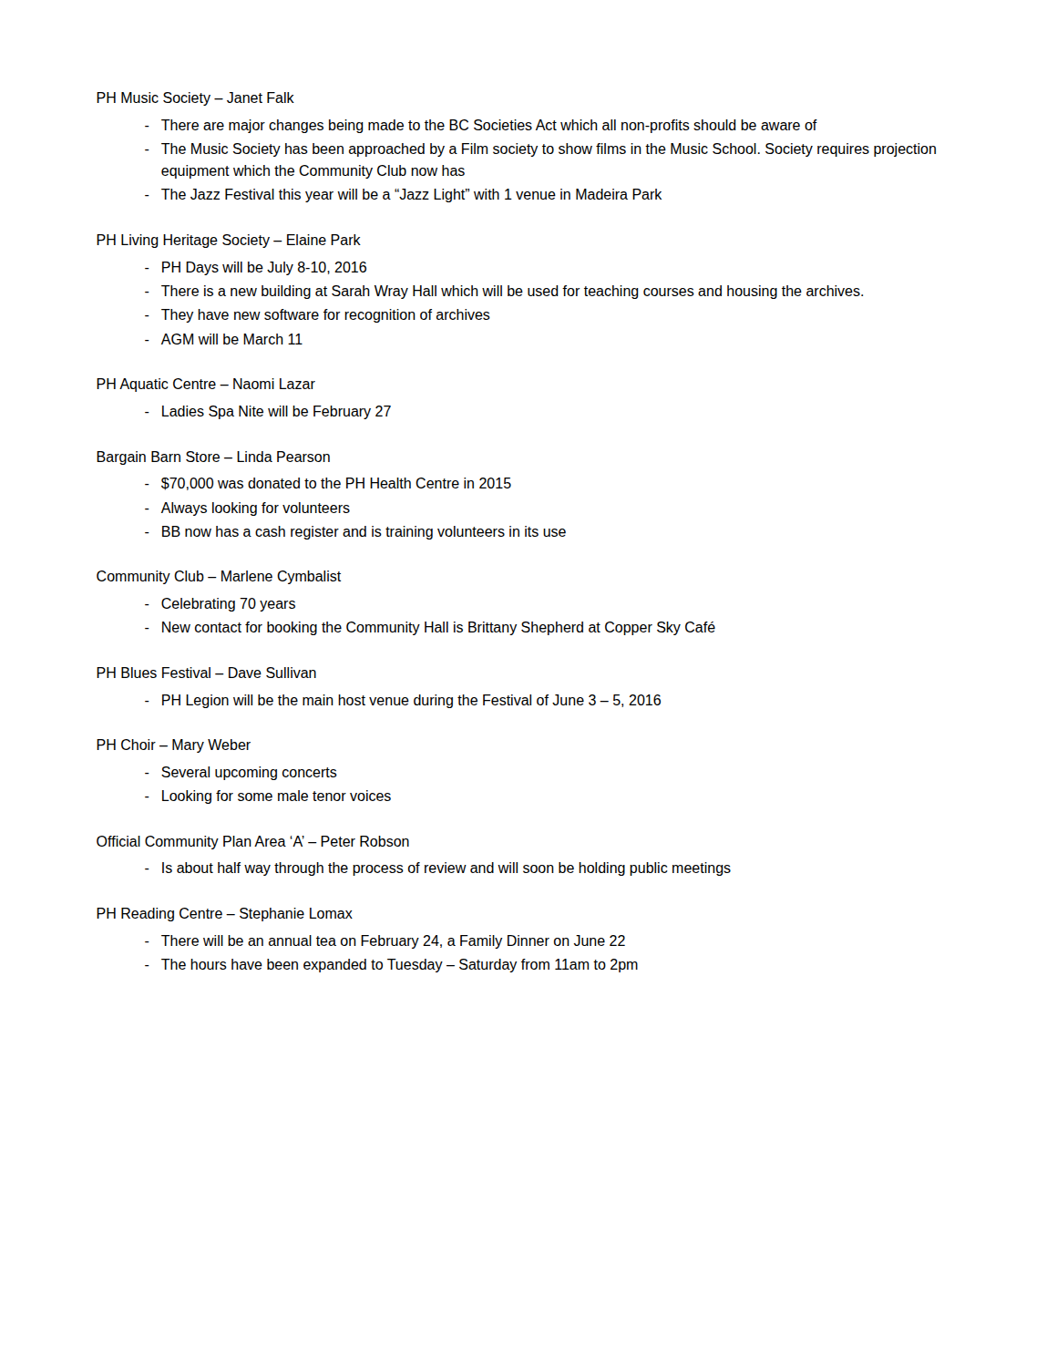PH Music Society – Janet Falk
There are major changes being made to the BC Societies Act which all non-profits should be aware of
The Music Society has been approached by a Film society to show films in the Music School. Society requires projection equipment which the Community Club now has
The Jazz Festival this year will be a “Jazz Light” with 1 venue in Madeira Park
PH Living Heritage Society – Elaine Park
PH Days will be July 8-10, 2016
There is a new building at Sarah Wray Hall which will be used for teaching courses and housing the archives.
They have new software for recognition of archives
AGM will be March 11
PH Aquatic Centre – Naomi Lazar
Ladies Spa Nite will be February 27
Bargain Barn Store – Linda Pearson
$70,000 was donated to the PH Health Centre in 2015
Always looking for volunteers
BB now has a cash register and is training volunteers in its use
Community Club – Marlene Cymbalist
Celebrating 70 years
New contact for booking the Community Hall is Brittany Shepherd at Copper Sky Café
PH Blues Festival – Dave Sullivan
PH Legion will be the main host venue during the Festival of June 3 – 5, 2016
PH Choir – Mary Weber
Several upcoming concerts
Looking for some male tenor voices
Official Community Plan Area ‘A’ – Peter Robson
Is about half way through the process of review and will soon be holding public meetings
PH Reading Centre – Stephanie Lomax
There will be an annual tea on February 24, a Family Dinner on June 22
The hours have been expanded to Tuesday – Saturday from 11am to 2pm